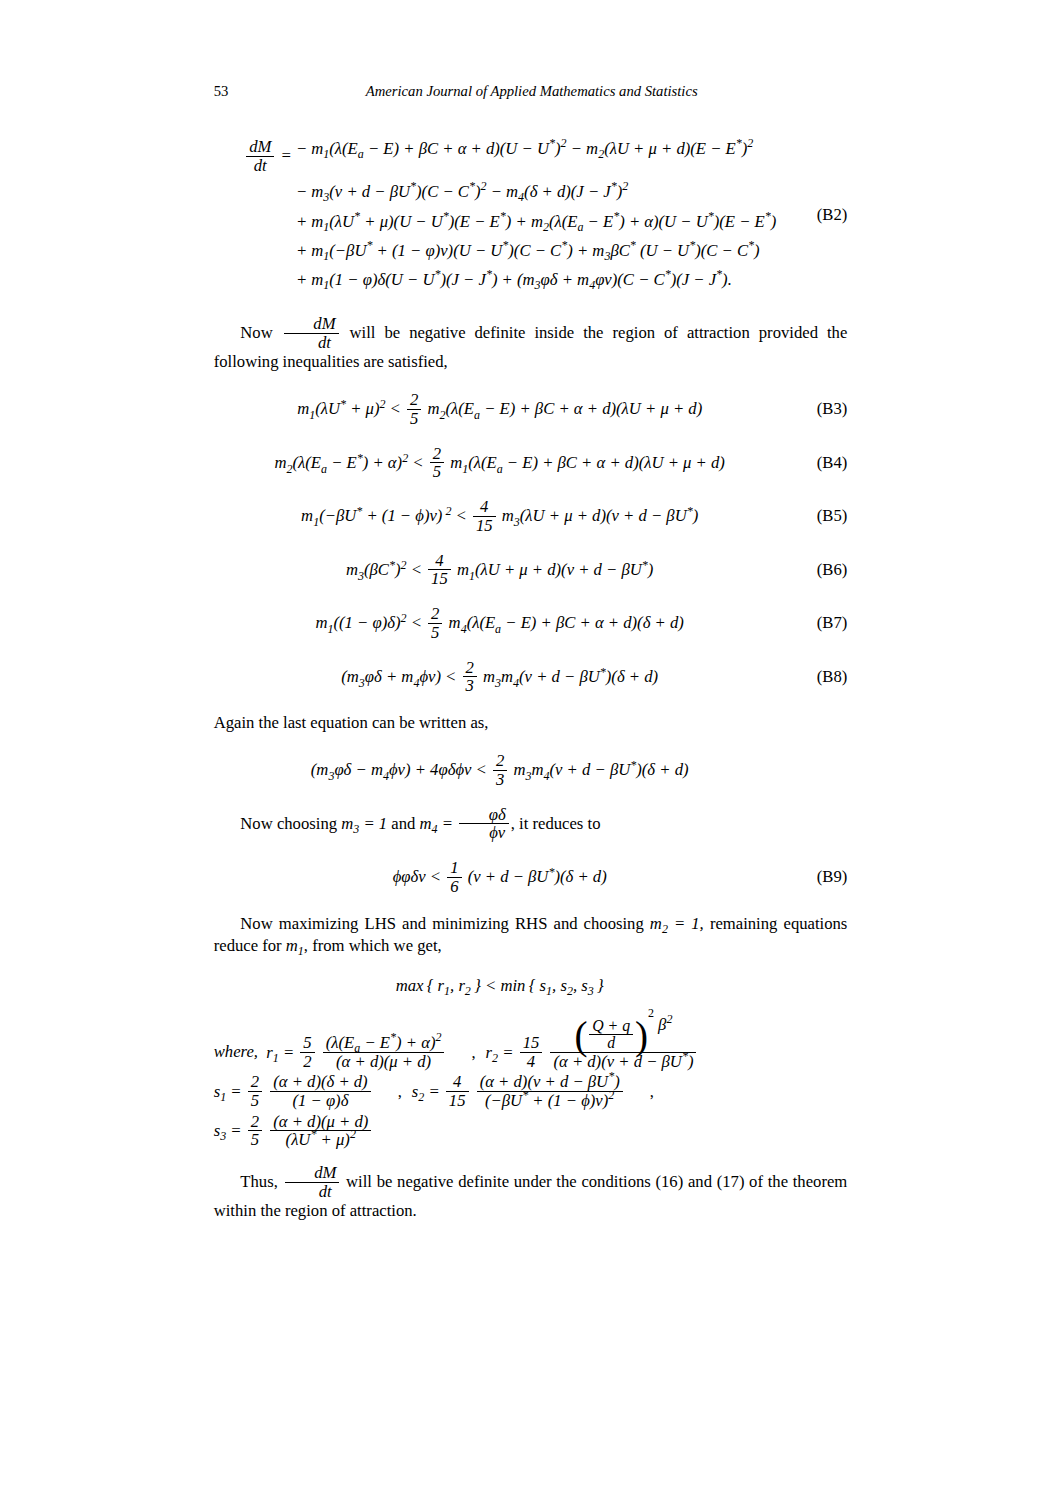53
American Journal of Applied Mathematics and Statistics
dM dt =
− m1(λ(Ea − E) + βC + α + d)(U − U*)2 − m2(λU + μ + d)(E − E*)2
− m3(ν + d − βU*)(C − C*)2 − m4(δ + d)(J − J*)2
+ m1(λU* + μ)(U − U*)(E − E*) + m2(λ(Ea − E*) + α)(U − U*)(E − E*)
+ m1(−βU* + (1 − φ)ν)(U − U*)(C − C*) + m3βC* (U − U*)(C − C*)
+ m1(1 − φ)δ(U − U*)(J − J*) + (m3φδ + m4φν)(C − C*)(J − J*).
(B2)
Now dM dt will be negative definite inside the region of attraction provided the following inequalities are satisfied,
m1(λU* + μ)2 < 25 m2(λ(Ea − E) + βC + α + d)(λU + μ + d)
(B3)
m2(λ(Ea − E*) + α)2 < 25 m1(λ(Ea − E) + βC + α + d)(λU + μ + d)
(B4)
m1(−βU* + (1 − ϕ)ν) 2 < 415 m3(λU + μ + d)(ν + d − βU*)
(B5)
m3(βC*)2 < 415 m1(λU + μ + d)(ν + d − βU*)
(B6)
m1((1 − φ)δ)2 < 25 m4(λ(Ea − E) + βC + α + d)(δ + d)
(B7)
(m3φδ + m4ϕν) < 23 m3m4(ν + d − βU*)(δ + d)
(B8)
Again the last equation can be written as,
(m3φδ − m4ϕν) + 4φδϕν < 23 m3m4(ν + d − βU*)(δ + d)
Now choosing m3 = 1 and m4 = φδ ϕν, it reduces to
ϕφδν < 16 (ν + d − βU*)(δ + d)
(B9)
Now maximizing LHS and minimizing RHS and choosing m2 = 1, remaining equations reduce for m1, from which we get,
max { r1, r2 } < min { s1, s2, s3 }
where, r1 = 52 (λ(Ea − E*) + α)2(α + d)(μ + d) , r2 = 154 (Q + q d) 2 β2 (α + d)(ν + d − βU*) s1 = 25 (α + d)(δ + d)(1 − φ)δ , s2 = 415 (α + d)(ν + d − βU*)(−βU* + (1 − ϕ)ν)2 ,
s3 = 25 (α + d)(μ + d)(λU* + μ)2
Thus, dM dt will be negative definite under the conditions (16) and (17) of the theorem within the region of attraction.